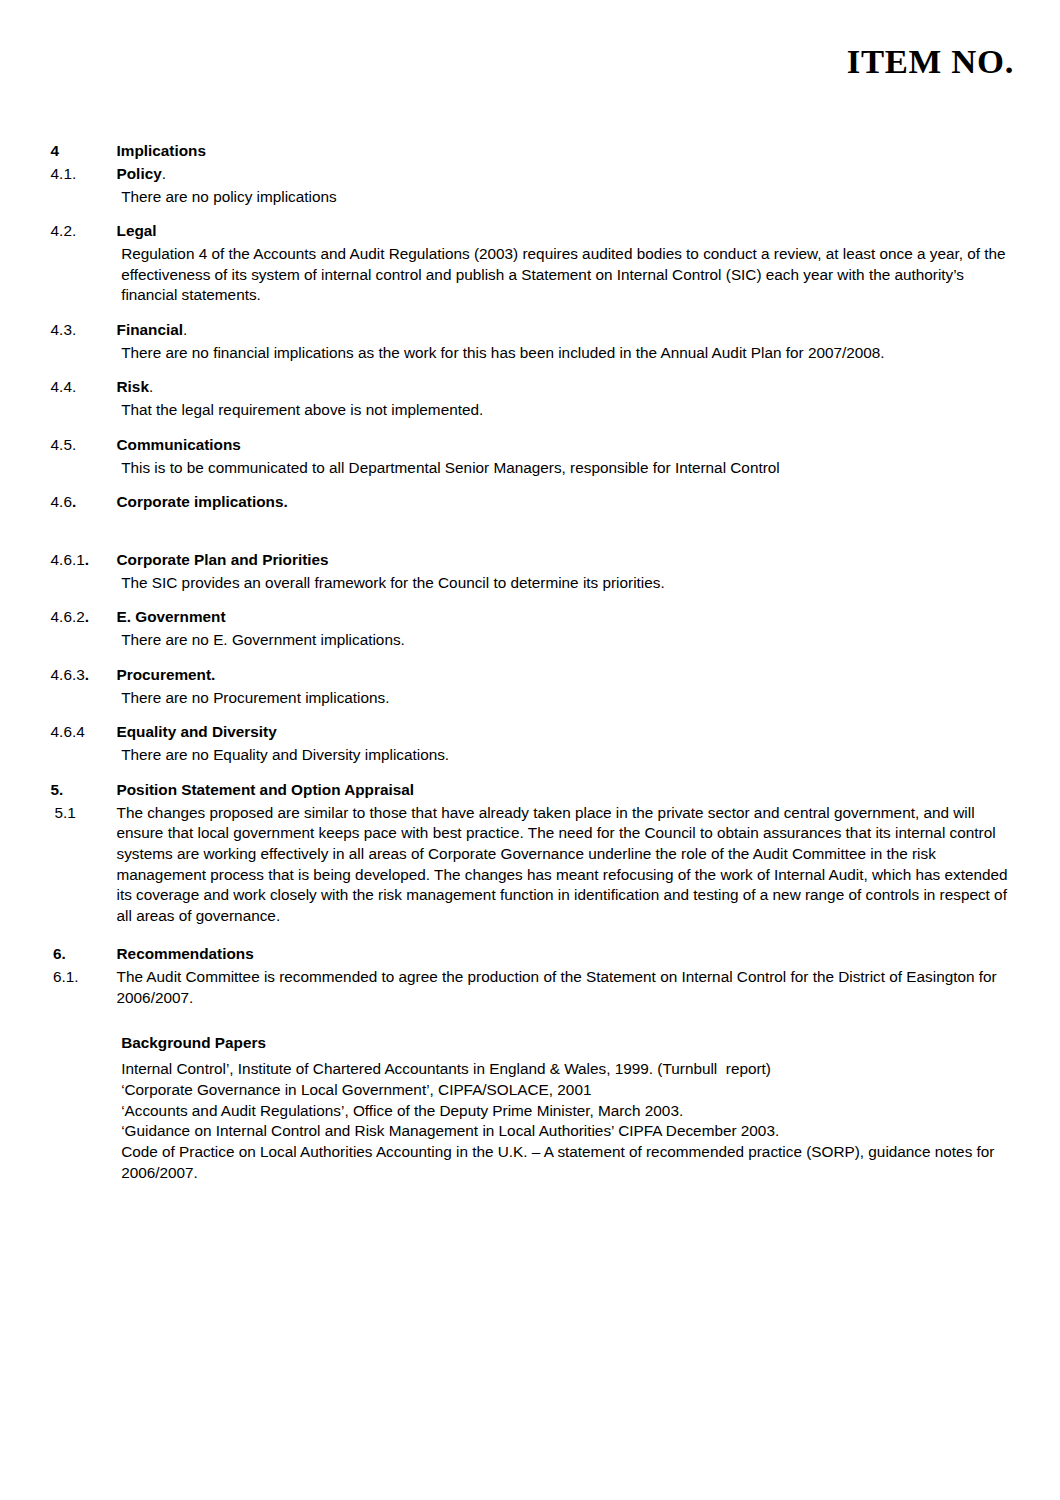ITEM NO.
4
Implications
4.1.
Policy.
There are no policy implications
4.2.
Legal
Regulation 4 of the Accounts and Audit Regulations (2003) requires audited bodies to conduct a review, at least once a year, of the effectiveness of its system of internal control and publish a Statement on Internal Control (SIC) each year with the authority’s financial statements.
4.3.
Financial.
There are no financial implications as the work for this has been included in the Annual Audit Plan for 2007/2008.
4.4.
Risk.
That the legal requirement above is not implemented.
4.5.
Communications
This is to be communicated to all Departmental Senior Managers, responsible for Internal Control
4.6.
Corporate implications.
4.6.1.
Corporate Plan and Priorities
The SIC provides an overall framework for the Council to determine its priorities.
4.6.2.
E. Government
There are no E. Government implications.
4.6.3.
Procurement.
There are no Procurement implications.
4.6.4
Equality and Diversity
There are no Equality and Diversity implications.
5.
Position Statement and Option Appraisal
5.1
The changes proposed are similar to those that have already taken place in the private sector and central government, and will ensure that local government keeps pace with best practice. The need for the Council to obtain assurances that its internal control systems are working effectively in all areas of Corporate Governance underline the role of the Audit Committee in the risk management process that is being developed. The changes has meant refocusing of the work of Internal Audit, which has extended its coverage and work closely with the risk management function in identification and testing of a new range of controls in respect of all areas of governance.
6.
Recommendations
6.1.
The Audit Committee is recommended to agree the production of the Statement on Internal Control for the District of Easington for 2006/2007.
Background Papers
Internal Control’, Institute of Chartered Accountants in England & Wales, 1999. (Turnbull report)
‘Corporate Governance in Local Government’, CIPFA/SOLACE, 2001
‘Accounts and Audit Regulations’, Office of the Deputy Prime Minister, March 2003.
‘Guidance on Internal Control and Risk Management in Local Authorities’ CIPFA December 2003.
Code of Practice on Local Authorities Accounting in the U.K. – A statement of recommended practice (SORP), guidance notes for 2006/2007.